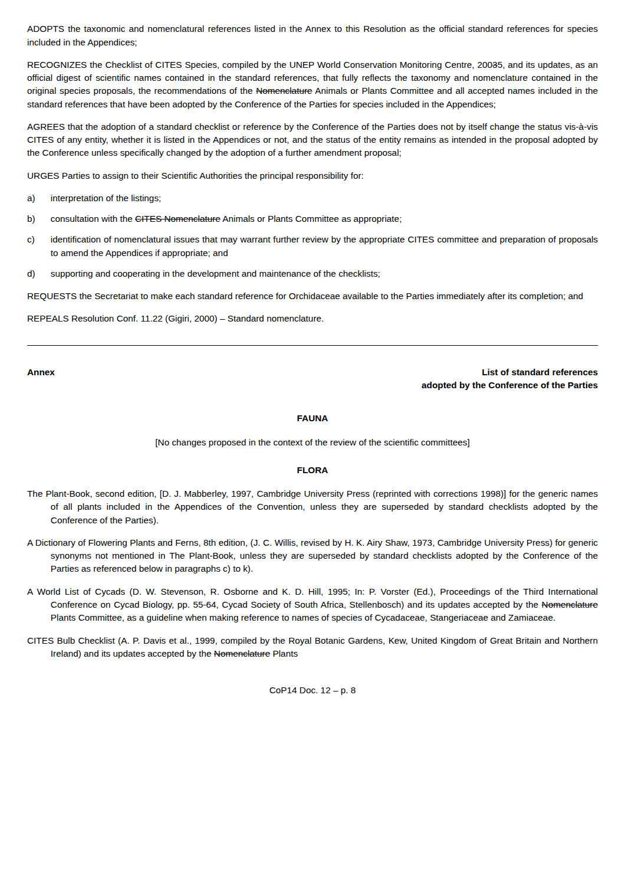ADOPTS the taxonomic and nomenclatural references listed in the Annex to this Resolution as the official standard references for species included in the Appendices;
RECOGNIZES the Checklist of CITES Species, compiled by the UNEP World Conservation Monitoring Centre, 20035, and its updates, as an official digest of scientific names contained in the standard references, that fully reflects the taxonomy and nomenclature contained in the original species proposals, the recommendations of the Nomenclature Animals or Plants Committee and all accepted names included in the standard references that have been adopted by the Conference of the Parties for species included in the Appendices;
AGREES that the adoption of a standard checklist or reference by the Conference of the Parties does not by itself change the status vis-à-vis CITES of any entity, whether it is listed in the Appendices or not, and the status of the entity remains as intended in the proposal adopted by the Conference unless specifically changed by the adoption of a further amendment proposal;
URGES Parties to assign to their Scientific Authorities the principal responsibility for:
a) interpretation of the listings;
b) consultation with the CITES Nomenclature Animals or Plants Committee as appropriate;
c) identification of nomenclatural issues that may warrant further review by the appropriate CITES committee and preparation of proposals to amend the Appendices if appropriate; and
d) supporting and cooperating in the development and maintenance of the checklists;
REQUESTS the Secretariat to make each standard reference for Orchidaceae available to the Parties immediately after its completion; and
REPEALS Resolution Conf. 11.22 (Gigiri, 2000) – Standard nomenclature.
Annex
List of standard references
adopted by the Conference of the Parties
FAUNA
[No changes proposed in the context of the review of the scientific committees]
FLORA
The Plant-Book, second edition, [D. J. Mabberley, 1997, Cambridge University Press (reprinted with corrections 1998)] for the generic names of all plants included in the Appendices of the Convention, unless they are superseded by standard checklists adopted by the Conference of the Parties).
A Dictionary of Flowering Plants and Ferns, 8th edition, (J. C. Willis, revised by H. K. Airy Shaw, 1973, Cambridge University Press) for generic synonyms not mentioned in The Plant-Book, unless they are superseded by standard checklists adopted by the Conference of the Parties as referenced below in paragraphs c) to k).
A World List of Cycads (D. W. Stevenson, R. Osborne and K. D. Hill, 1995; In: P. Vorster (Ed.), Proceedings of the Third International Conference on Cycad Biology, pp. 55-64, Cycad Society of South Africa, Stellenbosch) and its updates accepted by the Nomenclature Plants Committee, as a guideline when making reference to names of species of Cycadaceae, Stangeriaceae and Zamiaceae.
CITES Bulb Checklist (A. P. Davis et al., 1999, compiled by the Royal Botanic Gardens, Kew, United Kingdom of Great Britain and Northern Ireland) and its updates accepted by the Nomenclature Plants
CoP14 Doc. 12 – p. 8